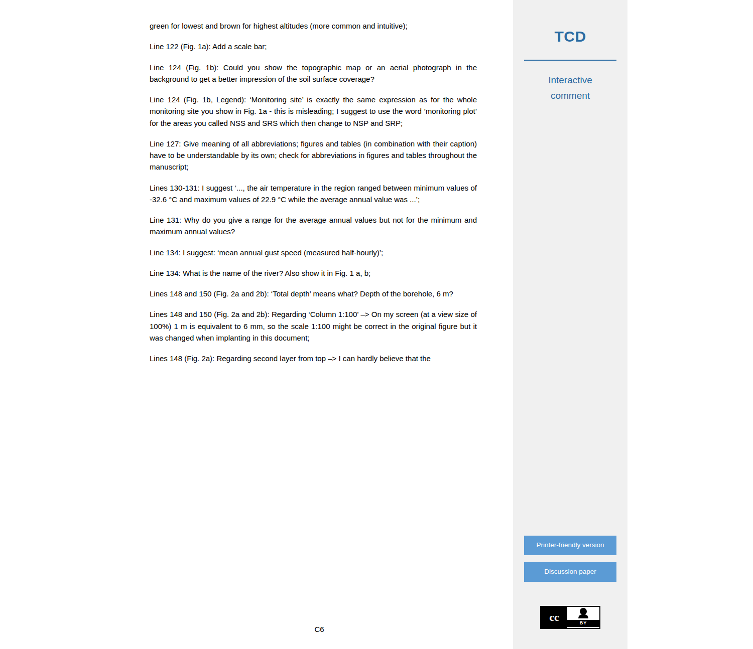TCD
Interactive
comment
Printer-friendly version Discussion paper
cc
BY
green for lowest and brown for highest altitudes (more common and intuitive);
Line 122 (Fig. 1a): Add a scale bar;
Line 124 (Fig. 1b): Could you show the topographic map or an aerial photograph in the background to get a better impression of the soil surface coverage?
Line 124 (Fig. 1b, Legend): ‘Monitoring site’ is exactly the same expression as for the whole monitoring site you show in Fig. 1a - this is misleading; I suggest to use the word ’monitoring plot’ for the areas you called NSS and SRS which then change to NSP and SRP;
Line 127: Give meaning of all abbreviations; figures and tables (in combination with their caption) have to be understandable by its own; check for abbreviations in figures and tables throughout the manuscript;
Lines 130-131: I suggest ‘..., the air temperature in the region ranged between minimum values of -32.6 °C and maximum values of 22.9 °C while the average annual value was ...’;
Line 131: Why do you give a range for the average annual values but not for the minimum and maximum annual values?
Line 134: I suggest: ‘mean annual gust speed (measured half-hourly)’;
Line 134: What is the name of the river? Also show it in Fig. 1 a, b;
Lines 148 and 150 (Fig. 2a and 2b): ‘Total depth’ means what? Depth of the borehole, 6 m?
Lines 148 and 150 (Fig. 2a and 2b): Regarding ‘Column 1:100’ –> On my screen (at a view size of 100%) 1 m is equivalent to 6 mm, so the scale 1:100 might be correct in the original figure but it was changed when implanting in this document;
Lines 148 (Fig. 2a): Regarding second layer from top –> I can hardly believe that the
C6